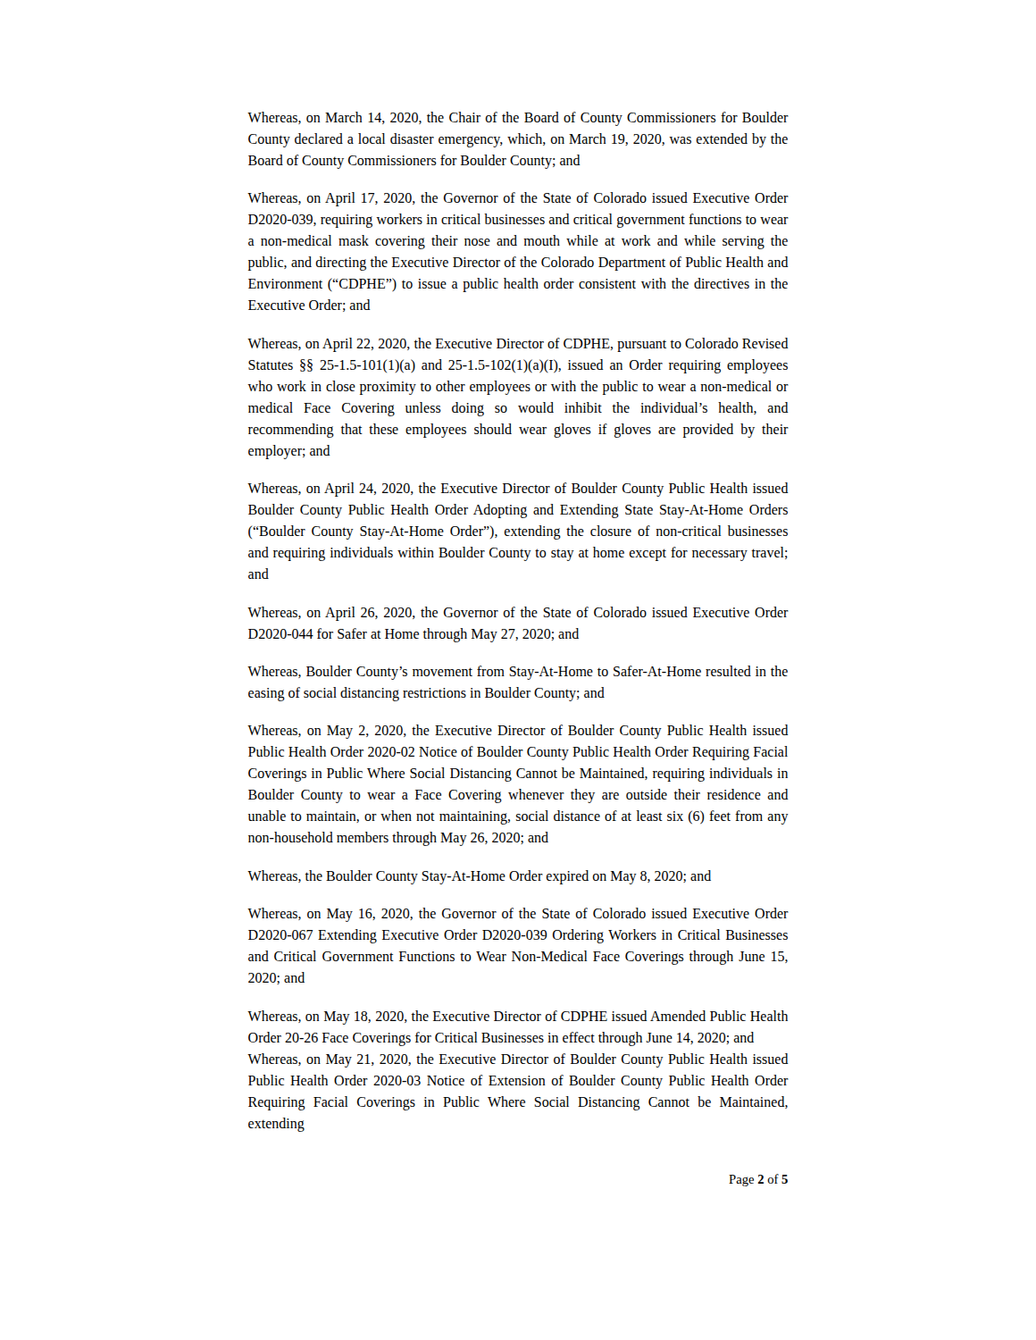Whereas, on March 14, 2020, the Chair of the Board of County Commissioners for Boulder County declared a local disaster emergency, which, on March 19, 2020, was extended by the Board of County Commissioners for Boulder County; and
Whereas, on April 17, 2020, the Governor of the State of Colorado issued Executive Order D2020-039, requiring workers in critical businesses and critical government functions to wear a non-medical mask covering their nose and mouth while at work and while serving the public, and directing the Executive Director of the Colorado Department of Public Health and Environment (“CDPHE”) to issue a public health order consistent with the directives in the Executive Order; and
Whereas, on April 22, 2020, the Executive Director of CDPHE, pursuant to Colorado Revised Statutes §§ 25-1.5-101(1)(a) and 25-1.5-102(1)(a)(I), issued an Order requiring employees who work in close proximity to other employees or with the public to wear a non-medical or medical Face Covering unless doing so would inhibit the individual’s health, and recommending that these employees should wear gloves if gloves are provided by their employer; and
Whereas, on April 24, 2020, the Executive Director of Boulder County Public Health issued Boulder County Public Health Order Adopting and Extending State Stay-At-Home Orders (“Boulder County Stay-At-Home Order”), extending the closure of non-critical businesses and requiring individuals within Boulder County to stay at home except for necessary travel; and
Whereas, on April 26, 2020, the Governor of the State of Colorado issued Executive Order D2020-044 for Safer at Home through May 27, 2020; and
Whereas, Boulder County’s movement from Stay-At-Home to Safer-At-Home resulted in the easing of social distancing restrictions in Boulder County; and
Whereas, on May 2, 2020, the Executive Director of Boulder County Public Health issued Public Health Order 2020-02 Notice of Boulder County Public Health Order Requiring Facial Coverings in Public Where Social Distancing Cannot be Maintained, requiring individuals in Boulder County to wear a Face Covering whenever they are outside their residence and unable to maintain, or when not maintaining, social distance of at least six (6) feet from any non-household members through May 26, 2020; and
Whereas, the Boulder County Stay-At-Home Order expired on May 8, 2020; and
Whereas, on May 16, 2020, the Governor of the State of Colorado issued Executive Order D2020-067 Extending Executive Order D2020-039 Ordering Workers in Critical Businesses and Critical Government Functions to Wear Non-Medical Face Coverings through June 15, 2020; and
Whereas, on May 18, 2020, the Executive Director of CDPHE issued Amended Public Health Order 20-26 Face Coverings for Critical Businesses in effect through June 14, 2020; and
Whereas, on May 21, 2020, the Executive Director of Boulder County Public Health issued Public Health Order 2020-03 Notice of Extension of Boulder County Public Health Order Requiring Facial Coverings in Public Where Social Distancing Cannot be Maintained, extending
Page 2 of 5